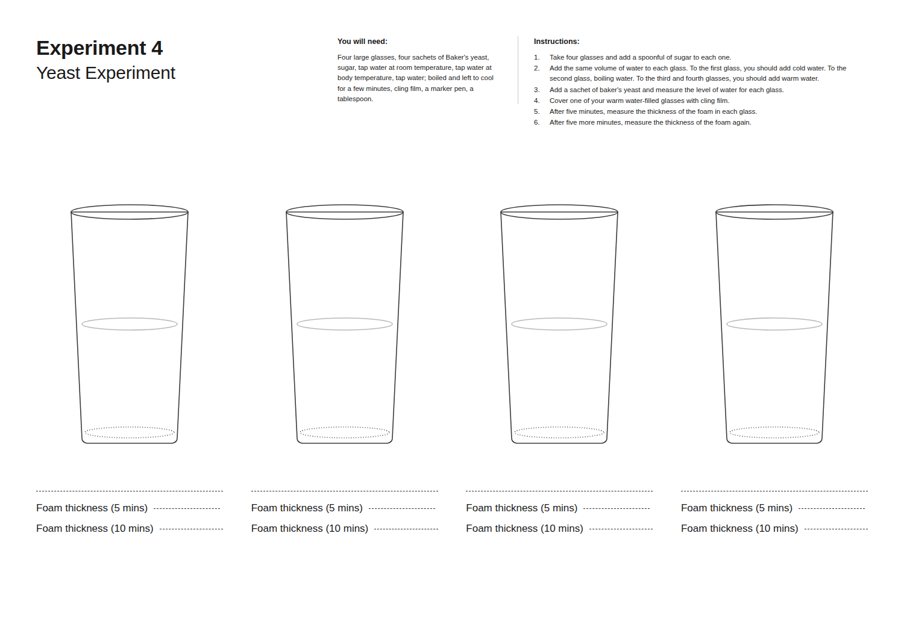Experiment 4Yeast Experiment
You will need:
Four large glasses, four sachets of Baker's yeast, sugar, tap water at room temperature, tap water at body temperature, tap water; boiled and left to cool for a few minutes, cling film, a marker pen, a tablespoon.
Instructions:
Take four glasses and add a spoonful of sugar to each one.
Add the same volume of water to each glass. To the first glass, you should add cold water. To the second glass, boiling water. To the third and fourth glasses, you should add warm water.
Add a sachet of baker's yeast and measure the level of water for each glass.
Cover one of your warm water-filled glasses with cling film.
After five minutes, measure the thickness of the foam in each glass.
After five more minutes, measure the thickness of the foam again.
Foam thickness (5 mins)
Foam thickness (10 mins)
Foam thickness (5 mins)
Foam thickness (10 mins)
Foam thickness (5 mins)
Foam thickness (10 mins)
Foam thickness (5 mins)
Foam thickness (10 mins)